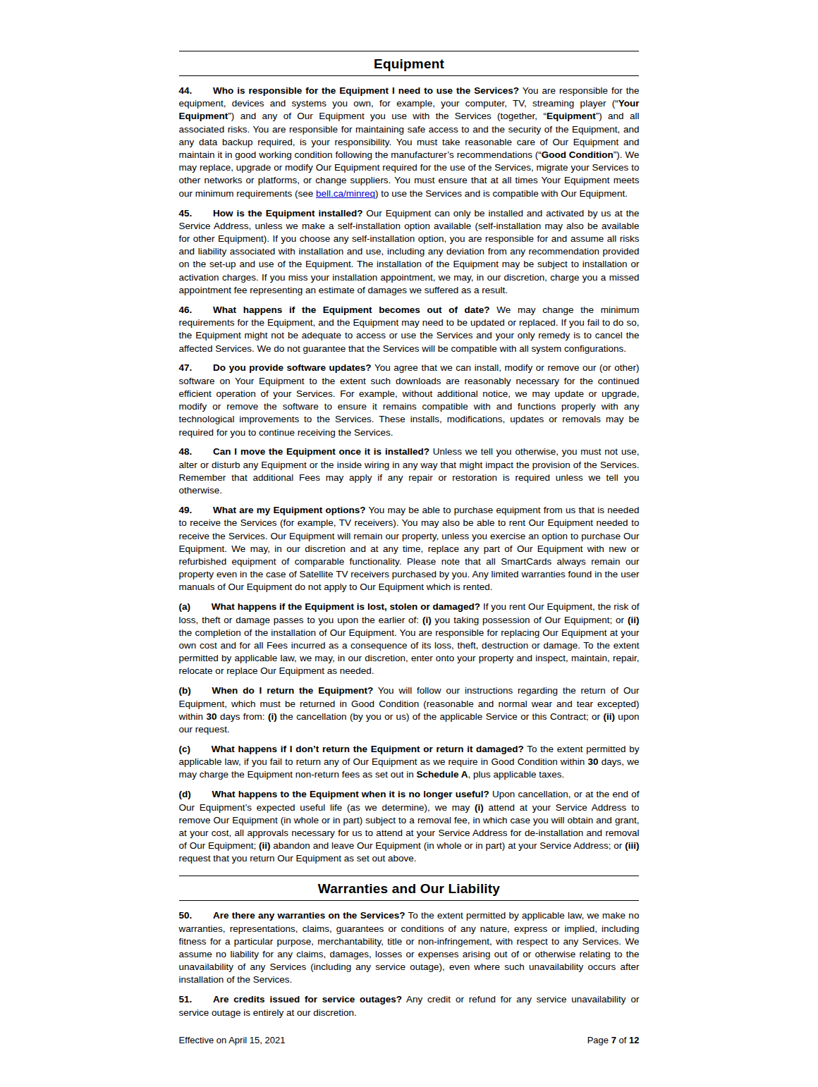Equipment
44. Who is responsible for the Equipment I need to use the Services? You are responsible for the equipment, devices and systems you own, for example, your computer, TV, streaming player (“Your Equipment”) and any of Our Equipment you use with the Services (together, “Equipment”) and all associated risks. You are responsible for maintaining safe access to and the security of the Equipment, and any data backup required, is your responsibility. You must take reasonable care of Our Equipment and maintain it in good working condition following the manufacturer’s recommendations (“Good Condition”). We may replace, upgrade or modify Our Equipment required for the use of the Services, migrate your Services to other networks or platforms, or change suppliers. You must ensure that at all times Your Equipment meets our minimum requirements (see bell.ca/minreq) to use the Services and is compatible with Our Equipment.
45. How is the Equipment installed? Our Equipment can only be installed and activated by us at the Service Address, unless we make a self-installation option available (self-installation may also be available for other Equipment). If you choose any self-installation option, you are responsible for and assume all risks and liability associated with installation and use, including any deviation from any recommendation provided on the set-up and use of the Equipment. The installation of the Equipment may be subject to installation or activation charges. If you miss your installation appointment, we may, in our discretion, charge you a missed appointment fee representing an estimate of damages we suffered as a result.
46. What happens if the Equipment becomes out of date? We may change the minimum requirements for the Equipment, and the Equipment may need to be updated or replaced. If you fail to do so, the Equipment might not be adequate to access or use the Services and your only remedy is to cancel the affected Services. We do not guarantee that the Services will be compatible with all system configurations.
47. Do you provide software updates? You agree that we can install, modify or remove our (or other) software on Your Equipment to the extent such downloads are reasonably necessary for the continued efficient operation of your Services. For example, without additional notice, we may update or upgrade, modify or remove the software to ensure it remains compatible with and functions properly with any technological improvements to the Services. These installs, modifications, updates or removals may be required for you to continue receiving the Services.
48. Can I move the Equipment once it is installed? Unless we tell you otherwise, you must not use, alter or disturb any Equipment or the inside wiring in any way that might impact the provision of the Services. Remember that additional Fees may apply if any repair or restoration is required unless we tell you otherwise.
49. What are my Equipment options? You may be able to purchase equipment from us that is needed to receive the Services (for example, TV receivers). You may also be able to rent Our Equipment needed to receive the Services. Our Equipment will remain our property, unless you exercise an option to purchase Our Equipment. We may, in our discretion and at any time, replace any part of Our Equipment with new or refurbished equipment of comparable functionality. Please note that all SmartCards always remain our property even in the case of Satellite TV receivers purchased by you. Any limited warranties found in the user manuals of Our Equipment do not apply to Our Equipment which is rented.
(a) What happens if the Equipment is lost, stolen or damaged? If you rent Our Equipment, the risk of loss, theft or damage passes to you upon the earlier of: (i) you taking possession of Our Equipment; or (ii) the completion of the installation of Our Equipment. You are responsible for replacing Our Equipment at your own cost and for all Fees incurred as a consequence of its loss, theft, destruction or damage. To the extent permitted by applicable law, we may, in our discretion, enter onto your property and inspect, maintain, repair, relocate or replace Our Equipment as needed.
(b) When do I return the Equipment? You will follow our instructions regarding the return of Our Equipment, which must be returned in Good Condition (reasonable and normal wear and tear excepted) within 30 days from: (i) the cancellation (by you or us) of the applicable Service or this Contract; or (ii) upon our request.
(c) What happens if I don’t return the Equipment or return it damaged? To the extent permitted by applicable law, if you fail to return any of Our Equipment as we require in Good Condition within 30 days, we may charge the Equipment non-return fees as set out in Schedule A, plus applicable taxes.
(d) What happens to the Equipment when it is no longer useful? Upon cancellation, or at the end of Our Equipment’s expected useful life (as we determine), we may (i) attend at your Service Address to remove Our Equipment (in whole or in part) subject to a removal fee, in which case you will obtain and grant, at your cost, all approvals necessary for us to attend at your Service Address for de-installation and removal of Our Equipment; (ii) abandon and leave Our Equipment (in whole or in part) at your Service Address; or (iii) request that you return Our Equipment as set out above.
Warranties and Our Liability
50. Are there any warranties on the Services? To the extent permitted by applicable law, we make no warranties, representations, claims, guarantees or conditions of any nature, express or implied, including fitness for a particular purpose, merchantability, title or non-infringement, with respect to any Services. We assume no liability for any claims, damages, losses or expenses arising out of or otherwise relating to the unavailability of any Services (including any service outage), even where such unavailability occurs after installation of the Services.
51. Are credits issued for service outages? Any credit or refund for any service unavailability or service outage is entirely at our discretion.
Effective on April 15, 2021
Page 7 of 12